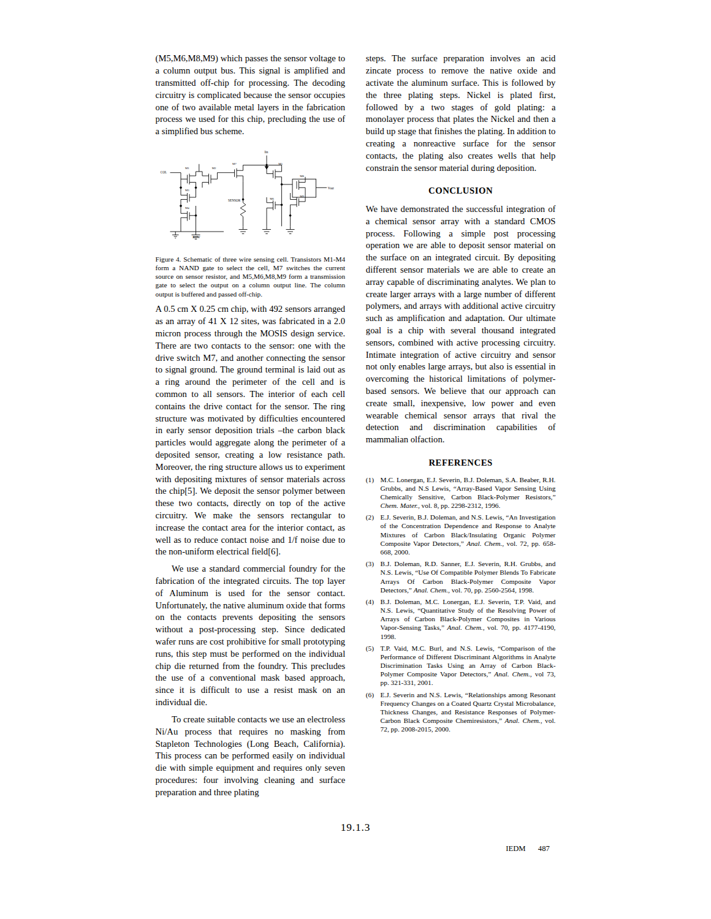(M5,M6,M8,M9) which passes the sensor voltage to a column output bus. This signal is amplified and transmitted off-chip for processing. The decoding circuitry is complicated because the sensor occupies one of two available metal layers in the fabrication process we used for this chip, precluding the use of a simplified bus scheme.
Iin COL M1 M2 M3 M4 ROW M7 M5 M8 Vout M9 M6 SENSOR
Figure 4. Schematic of three wire sensing cell. Transistors M1-M4 form a NAND gate to select the cell, M7 switches the current source on sensor resistor, and M5,M6,M8,M9 form a transmission gate to select the output on a column output line. The column output is buffered and passed off-chip.
A 0.5 cm X 0.25 cm chip, with 492 sensors arranged as an array of 41 X 12 sites, was fabricated in a 2.0 micron process through the MOSIS design service. There are two contacts to the sensor: one with the drive switch M7, and another connecting the sensor to signal ground. The ground terminal is laid out as a ring around the perimeter of the cell and is common to all sensors. The interior of each cell contains the drive contact for the sensor. The ring structure was motivated by difficulties encountered in early sensor deposition trials –the carbon black particles would aggregate along the perimeter of a deposited sensor, creating a low resistance path. Moreover, the ring structure allows us to experiment with depositing mixtures of sensor materials across the chip[5]. We deposit the sensor polymer between these two contacts, directly on top of the active circuitry. We make the sensors rectangular to increase the contact area for the interior contact, as well as to reduce contact noise and 1/f noise due to the non-uniform electrical field[6].
We use a standard commercial foundry for the fabrication of the integrated circuits. The top layer of Aluminum is used for the sensor contact. Unfortunately, the native aluminum oxide that forms on the contacts prevents depositing the sensors without a post-processing step. Since dedicated wafer runs are cost prohibitive for small prototyping runs, this step must be performed on the individual chip die returned from the foundry. This precludes the use of a conventional mask based approach, since it is difficult to use a resist mask on an individual die.
To create suitable contacts we use an electroless Ni/Au process that requires no masking from Stapleton Technologies (Long Beach, California). This process can be performed easily on individual die with simple equipment and requires only seven procedures: four involving cleaning and surface preparation and three plating
steps. The surface preparation involves an acid zincate process to remove the native oxide and activate the aluminum surface. This is followed by the three plating steps. Nickel is plated first, followed by a two stages of gold plating: a monolayer process that plates the Nickel and then a build up stage that finishes the plating. In addition to creating a nonreactive surface for the sensor contacts, the plating also creates wells that help constrain the sensor material during deposition.
CONCLUSION
We have demonstrated the successful integration of a chemical sensor array with a standard CMOS process. Following a simple post processing operation we are able to deposit sensor material on the surface on an integrated circuit. By depositing different sensor materials we are able to create an array capable of discriminating analytes. We plan to create larger arrays with a large number of different polymers, and arrays with additional active circuitry such as amplification and adaptation. Our ultimate goal is a chip with several thousand integrated sensors, combined with active processing circuitry. Intimate integration of active circuitry and sensor not only enables large arrays, but also is essential in overcoming the historical limitations of polymer-based sensors. We believe that our approach can create small, inexpensive, low power and even wearable chemical sensor arrays that rival the detection and discrimination capabilities of mammalian olfaction.
REFERENCES
M.C. Lonergan, E.J. Severin, B.J. Doleman, S.A. Beaber, R.H. Grubbs, and N.S Lewis, “Array-Based Vapor Sensing Using Chemically Sensitive, Carbon Black-Polymer Resistors,” Chem. Mater., vol. 8, pp. 2298-2312, 1996.
E.J. Severin, B.J. Doleman, and N.S. Lewis, “An Investigation of the Concentration Dependence and Response to Analyte Mixtures of Carbon Black/Insulating Organic Polymer Composite Vapor Detectors,” Anal. Chem., vol. 72, pp. 658-668, 2000.
B.J. Doleman, R.D. Sanner, E.J. Severin, R.H. Grubbs, and N.S. Lewis, “Use Of Compatible Polymer Blends To Fabricate Arrays Of Carbon Black-Polymer Composite Vapor Detectors,” Anal. Chem., vol. 70, pp. 2560-2564, 1998.
B.J. Doleman, M.C. Lonergan, E.J. Severin, T.P. Vaid, and N.S. Lewis, “Quantitative Study of the Resolving Power of Arrays of Carbon Black-Polymer Composites in Various Vapor-Sensing Tasks,” Anal. Chem., vol. 70, pp. 4177-4190, 1998.
T.P. Vaid, M.C. Burl, and N.S. Lewis, “Comparison of the Performance of Different Discriminant Algorithms in Analyte Discrimination Tasks Using an Array of Carbon Black-Polymer Composite Vapor Detectors,” Anal. Chem., vol 73, pp. 321-331, 2001.
E.J. Severin and N.S. Lewis, “Relationships among Resonant Frequency Changes on a Coated Quartz Crystal Microbalance, Thickness Changes, and Resistance Responses of Polymer-Carbon Black Composite Chemiresistors,” Anal. Chem., vol. 72, pp. 2008-2015, 2000.
19.1.3
IEDM487